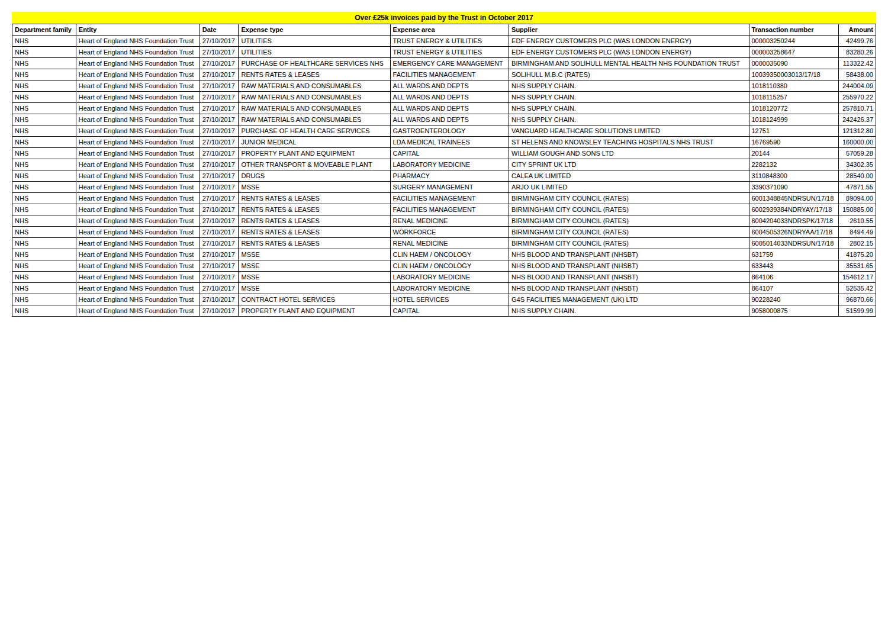Over £25k invoices paid by the Trust in October 2017
| Department family | Entity | Date | Expense type | Expense area | Supplier | Transaction number | Amount |
| --- | --- | --- | --- | --- | --- | --- | --- |
| NHS | Heart of England NHS Foundation Trust | 27/10/2017 | UTILITIES | TRUST ENERGY & UTILITIES | EDF ENERGY CUSTOMERS PLC (WAS LONDON ENERGY) | 000003250244 | 42499.76 |
| NHS | Heart of England NHS Foundation Trust | 27/10/2017 | UTILITIES | TRUST ENERGY & UTILITIES | EDF ENERGY CUSTOMERS PLC (WAS LONDON ENERGY) | 000003258647 | 83280.26 |
| NHS | Heart of England NHS Foundation Trust | 27/10/2017 | PURCHASE OF HEALTHCARE SERVICES NHS | EMERGENCY CARE MANAGEMENT | BIRMINGHAM AND SOLIHULL MENTAL HEALTH NHS FOUNDATION TRUST | 0000035090 | 113322.42 |
| NHS | Heart of England NHS Foundation Trust | 27/10/2017 | RENTS RATES & LEASES | FACILITIES MANAGEMENT | SOLIHULL M.B.C (RATES) | 10039350003013/17/18 | 58438.00 |
| NHS | Heart of England NHS Foundation Trust | 27/10/2017 | RAW MATERIALS AND CONSUMABLES | ALL WARDS AND DEPTS | NHS SUPPLY CHAIN. | 1018110380 | 244004.09 |
| NHS | Heart of England NHS Foundation Trust | 27/10/2017 | RAW MATERIALS AND CONSUMABLES | ALL WARDS AND DEPTS | NHS SUPPLY CHAIN. | 1018115257 | 255970.22 |
| NHS | Heart of England NHS Foundation Trust | 27/10/2017 | RAW MATERIALS AND CONSUMABLES | ALL WARDS AND DEPTS | NHS SUPPLY CHAIN. | 1018120772 | 257810.71 |
| NHS | Heart of England NHS Foundation Trust | 27/10/2017 | RAW MATERIALS AND CONSUMABLES | ALL WARDS AND DEPTS | NHS SUPPLY CHAIN. | 1018124999 | 242426.37 |
| NHS | Heart of England NHS Foundation Trust | 27/10/2017 | PURCHASE OF HEALTH CARE SERVICES | GASTROENTEROLOGY | VANGUARD HEALTHCARE SOLUTIONS LIMITED | 12751 | 121312.80 |
| NHS | Heart of England NHS Foundation Trust | 27/10/2017 | JUNIOR MEDICAL | LDA MEDICAL TRAINEES | ST HELENS AND KNOWSLEY TEACHING HOSPITALS NHS TRUST | 16769590 | 160000.00 |
| NHS | Heart of England NHS Foundation Trust | 27/10/2017 | PROPERTY PLANT AND EQUIPMENT | CAPITAL | WILLIAM GOUGH AND SONS LTD | 20144 | 57059.28 |
| NHS | Heart of England NHS Foundation Trust | 27/10/2017 | OTHER TRANSPORT & MOVEABLE PLANT | LABORATORY MEDICINE | CITY SPRINT UK LTD | 2282132 | 34302.35 |
| NHS | Heart of England NHS Foundation Trust | 27/10/2017 | DRUGS | PHARMACY | CALEA UK LIMITED | 3110848300 | 28540.00 |
| NHS | Heart of England NHS Foundation Trust | 27/10/2017 | MSSE | SURGERY MANAGEMENT | ARJO UK LIMITED | 3390371090 | 47871.55 |
| NHS | Heart of England NHS Foundation Trust | 27/10/2017 | RENTS RATES & LEASES | FACILITIES MANAGEMENT | BIRMINGHAM CITY COUNCIL (RATES) | 6001348845NDRSUN/17/18 | 89094.00 |
| NHS | Heart of England NHS Foundation Trust | 27/10/2017 | RENTS RATES & LEASES | FACILITIES MANAGEMENT | BIRMINGHAM CITY COUNCIL (RATES) | 6002939384NDRYAY/17/18 | 150885.00 |
| NHS | Heart of England NHS Foundation Trust | 27/10/2017 | RENTS RATES & LEASES | RENAL MEDICINE | BIRMINGHAM CITY COUNCIL (RATES) | 6004204033NDRSPK/17/18 | 2610.55 |
| NHS | Heart of England NHS Foundation Trust | 27/10/2017 | RENTS RATES & LEASES | WORKFORCE | BIRMINGHAM CITY COUNCIL (RATES) | 6004505326NDRYAA/17/18 | 8494.49 |
| NHS | Heart of England NHS Foundation Trust | 27/10/2017 | RENTS RATES & LEASES | RENAL MEDICINE | BIRMINGHAM CITY COUNCIL (RATES) | 6005014033NDRSUN/17/18 | 2802.15 |
| NHS | Heart of England NHS Foundation Trust | 27/10/2017 | MSSE | CLIN HAEM / ONCOLOGY | NHS BLOOD AND TRANSPLANT (NHSBT) | 631759 | 41875.20 |
| NHS | Heart of England NHS Foundation Trust | 27/10/2017 | MSSE | CLIN HAEM / ONCOLOGY | NHS BLOOD AND TRANSPLANT (NHSBT) | 633443 | 35531.65 |
| NHS | Heart of England NHS Foundation Trust | 27/10/2017 | MSSE | LABORATORY MEDICINE | NHS BLOOD AND TRANSPLANT (NHSBT) | 864106 | 154612.17 |
| NHS | Heart of England NHS Foundation Trust | 27/10/2017 | MSSE | LABORATORY MEDICINE | NHS BLOOD AND TRANSPLANT (NHSBT) | 864107 | 52535.42 |
| NHS | Heart of England NHS Foundation Trust | 27/10/2017 | CONTRACT HOTEL SERVICES | HOTEL SERVICES | G4S FACILITIES MANAGEMENT (UK) LTD | 90228240 | 96870.66 |
| NHS | Heart of England NHS Foundation Trust | 27/10/2017 | PROPERTY PLANT AND EQUIPMENT | CAPITAL | NHS SUPPLY CHAIN. | 9058000875 | 51599.99 |